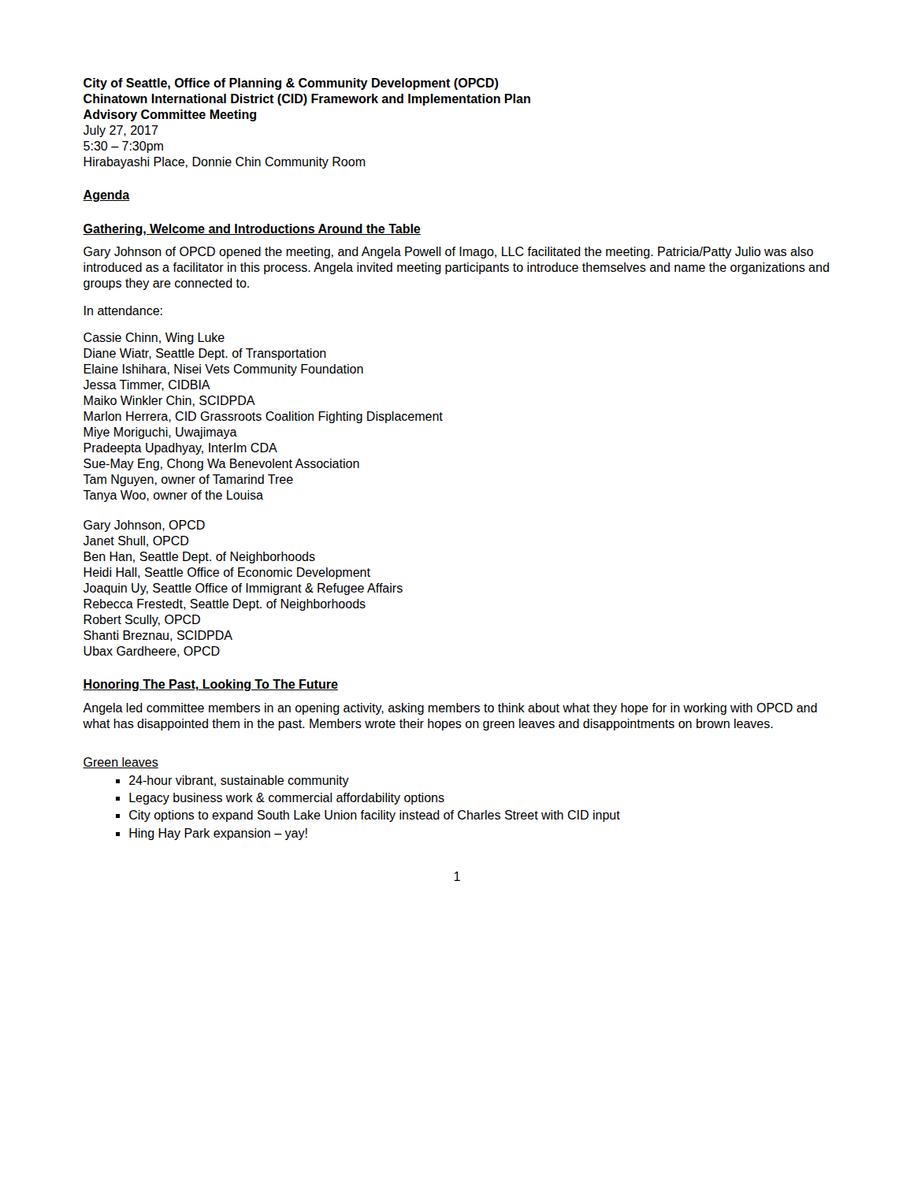City of Seattle, Office of Planning & Community Development (OPCD)
Chinatown International District (CID) Framework and Implementation Plan
Advisory Committee Meeting
July 27, 2017
5:30 – 7:30pm
Hirabayashi Place, Donnie Chin Community Room
Agenda
Gathering, Welcome and Introductions Around the Table
Gary Johnson of OPCD opened the meeting, and Angela Powell of Imago, LLC facilitated the meeting. Patricia/Patty Julio was also introduced as a facilitator in this process. Angela invited meeting participants to introduce themselves and name the organizations and groups they are connected to.
In attendance:
Cassie Chinn, Wing Luke
Diane Wiatr, Seattle Dept. of Transportation
Elaine Ishihara, Nisei Vets Community Foundation
Jessa Timmer, CIDBIA
Maiko Winkler Chin, SCIDPDA
Marlon Herrera, CID Grassroots Coalition Fighting Displacement
Miye Moriguchi, Uwajimaya
Pradeepta Upadhyay, InterIm CDA
Sue-May Eng, Chong Wa Benevolent Association
Tam Nguyen, owner of Tamarind Tree
Tanya Woo, owner of the Louisa
Gary Johnson, OPCD
Janet Shull, OPCD
Ben Han, Seattle Dept. of Neighborhoods
Heidi Hall, Seattle Office of Economic Development
Joaquin Uy, Seattle Office of Immigrant & Refugee Affairs
Rebecca Frestedt, Seattle Dept. of Neighborhoods
Robert Scully, OPCD
Shanti Breznau, SCIDPDA
Ubax Gardheere, OPCD
Honoring The Past, Looking To The Future
Angela led committee members in an opening activity, asking members to think about what they hope for in working with OPCD and what has disappointed them in the past. Members wrote their hopes on green leaves and disappointments on brown leaves.
Green leaves
24-hour vibrant, sustainable community
Legacy business work & commercial affordability options
City options to expand South Lake Union facility instead of Charles Street with CID input
Hing Hay Park expansion – yay!
1